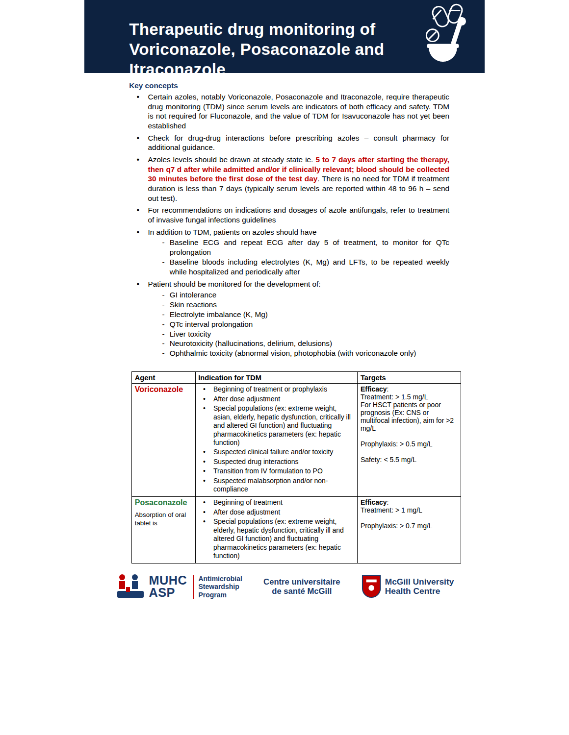Therapeutic drug monitoring of
Voriconazole, Posaconazole and Itraconazole
Key concepts
Certain azoles, notably Voriconazole, Posaconazole and Itraconazole, require therapeutic drug monitoring (TDM) since serum levels are indicators of both efficacy and safety. TDM is not required for Fluconazole, and the value of TDM for Isavuconazole has not yet been established
Check for drug-drug interactions before prescribing azoles – consult pharmacy for additional guidance.
Azoles levels should be drawn at steady state ie. 5 to 7 days after starting the therapy, then q7 d after while admitted and/or if clinically relevant; blood should be collected 30 minutes before the first dose of the test day. There is no need for TDM if treatment duration is less than 7 days (typically serum levels are reported within 48 to 96 h – send out test).
For recommendations on indications and dosages of azole antifungals, refer to treatment of invasive fungal infections guidelines
In addition to TDM, patients on azoles should have
Baseline ECG and repeat ECG after day 5 of treatment, to monitor for QTc prolongation
Baseline bloods including electrolytes (K, Mg) and LFTs, to be repeated weekly while hospitalized and periodically after
Patient should be monitored for the development of:
GI intolerance
Skin reactions
Electrolyte imbalance (K, Mg)
QTc interval prolongation
Liver toxicity
Neurotoxicity (hallucinations, delirium, delusions)
Ophthalmic toxicity (abnormal vision, photophobia (with voriconazole only)
| Agent | Indication for TDM | Targets |
| --- | --- | --- |
| Voriconazole | Beginning of treatment or prophylaxis After dose adjustment Special populations (ex: extreme weight, asian, elderly, hepatic dysfunction, critically ill and altered GI function) and fluctuating pharmacokinetics parameters (ex: hepatic function) Suspected clinical failure and/or toxicity Suspected drug interactions Transition from IV formulation to PO Suspected malabsorption and/or non-compliance | Efficacy : Treatment: > 1.5 mg/L For HSCT patients or poor prognosis (Ex: CNS or multifocal infection), aim for >2 mg/L Prophylaxis: > 0.5 mg/L Safety: < 5.5 mg/L |
| Posaconazole Absorption of oral tablet is | Beginning of treatment After dose adjustment Special populations (ex: extreme weight, elderly, hepatic dysfunction, critically ill and altered GI function) and fluctuating pharmacokinetics parameters (ex: hepatic function) | Efficacy : Treatment: > 1 mg/L Prophylaxis: > 0.7 mg/L |
MUHC
ASP
Antimicrobial
Stewardship
Program
Centre universitaire
de santé McGill
McGill University
Health Centre